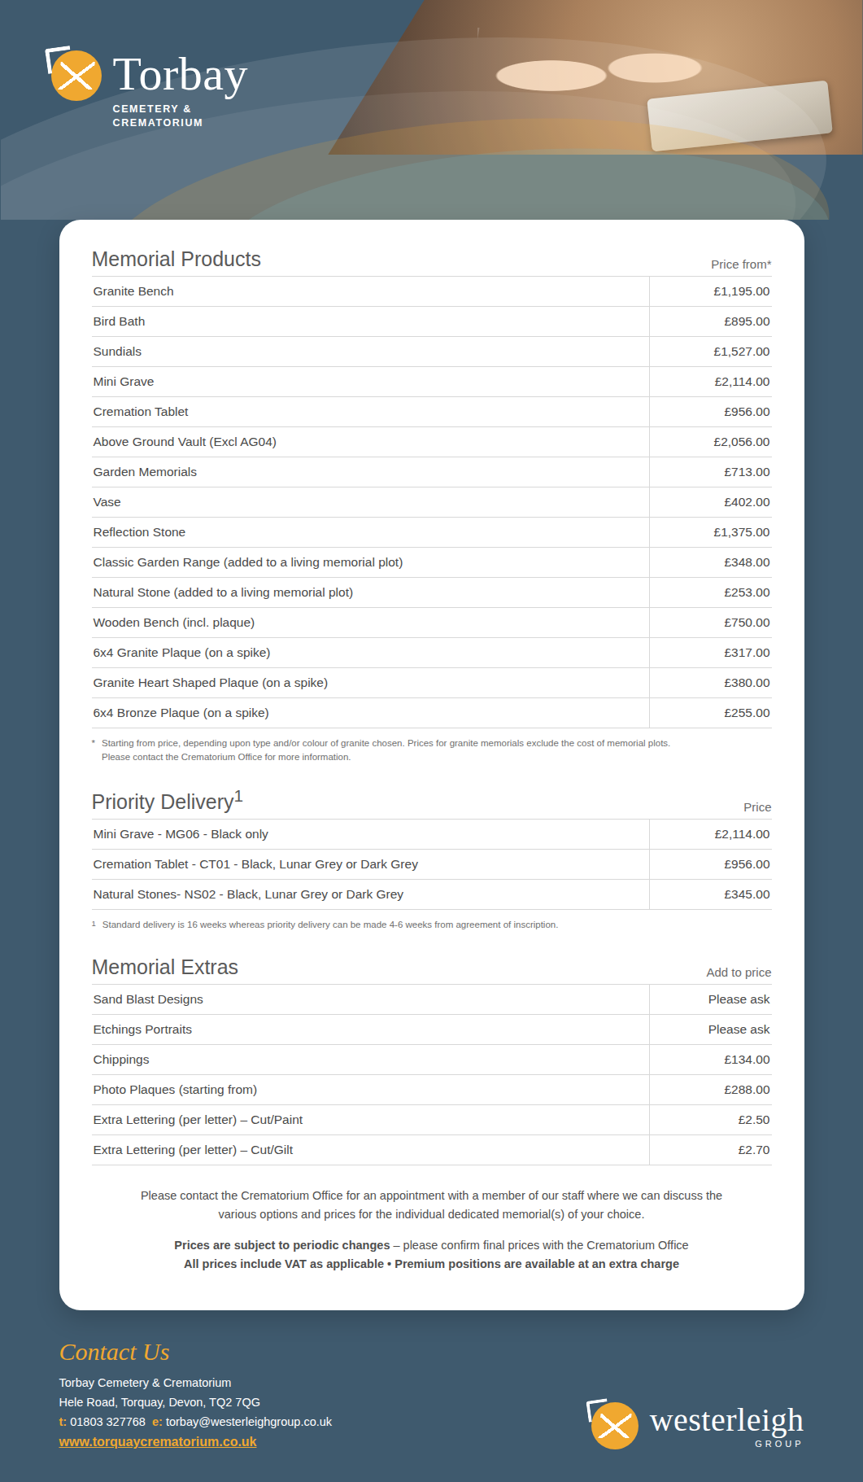Torbay CEMETERY &
CREMATORIUM
Memorial Products
Price from*
| Granite Bench | £1,195.00 |
| Bird Bath | £895.00 |
| Sundials | £1,527.00 |
| Mini Grave | £2,114.00 |
| Cremation Tablet | £956.00 |
| Above Ground Vault (Excl AG04) | £2,056.00 |
| Garden Memorials | £713.00 |
| Vase | £402.00 |
| Reflection Stone | £1,375.00 |
| Classic Garden Range (added to a living memorial plot) | £348.00 |
| Natural Stone (added to a living memorial plot) | £253.00 |
| Wooden Bench (incl. plaque) | £750.00 |
| 6x4 Granite Plaque (on a spike) | £317.00 |
| Granite Heart Shaped Plaque (on a spike) | £380.00 |
| 6x4 Bronze Plaque (on a spike) | £255.00 |
*
Starting from price, depending upon type and/or colour of granite chosen. Prices for granite memorials exclude the cost of memorial plots.
Please contact the Crematorium Office for more information.
Priority Delivery1
Price
| Mini Grave - MG06 - Black only | £2,114.00 |
| Cremation Tablet - CT01 - Black, Lunar Grey or Dark Grey | £956.00 |
| Natural Stones- NS02 - Black, Lunar Grey or Dark Grey | £345.00 |
1
Standard delivery is 16 weeks whereas priority delivery can be made 4-6 weeks from agreement of inscription.
Memorial Extras
Add to price
| Sand Blast Designs | Please ask |
| Etchings Portraits | Please ask |
| Chippings | £134.00 |
| Photo Plaques (starting from) | £288.00 |
| Extra Lettering (per letter) – Cut/Paint | £2.50 |
| Extra Lettering (per letter) – Cut/Gilt | £2.70 |
Please contact the Crematorium Office for an appointment with a member of our staff where we can discuss the
various options and prices for the individual dedicated memorial(s) of your choice.
Prices are subject to periodic changes – please confirm final prices with the Crematorium Office
All prices include VAT as applicable • Premium positions are available at an extra charge
Contact Us
Torbay Cemetery & Crematorium
Hele Road, Torquay, Devon, TQ2 7QG
t: 01803 327768 e: torbay@westerleighgroup.co.uk
www.torquaycrematorium.co.uk
westerleigh GROUP